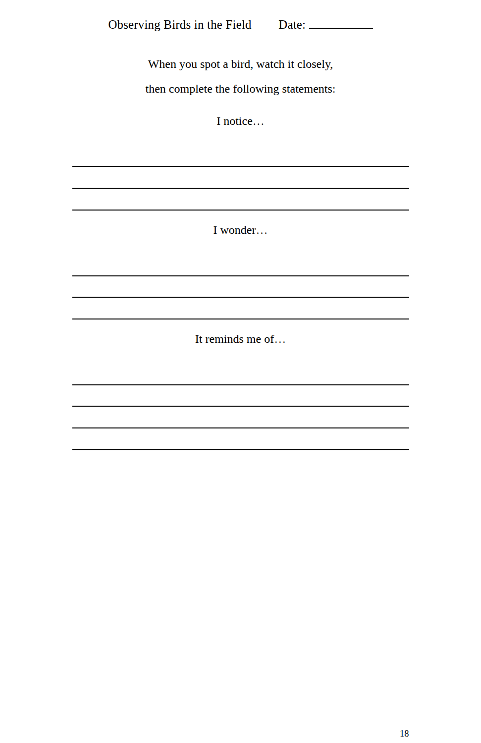Observing Birds in the Field Date:
When you spot a bird, watch it closely,
then complete the following statements:
I notice…
I wonder…
It reminds me of…
18